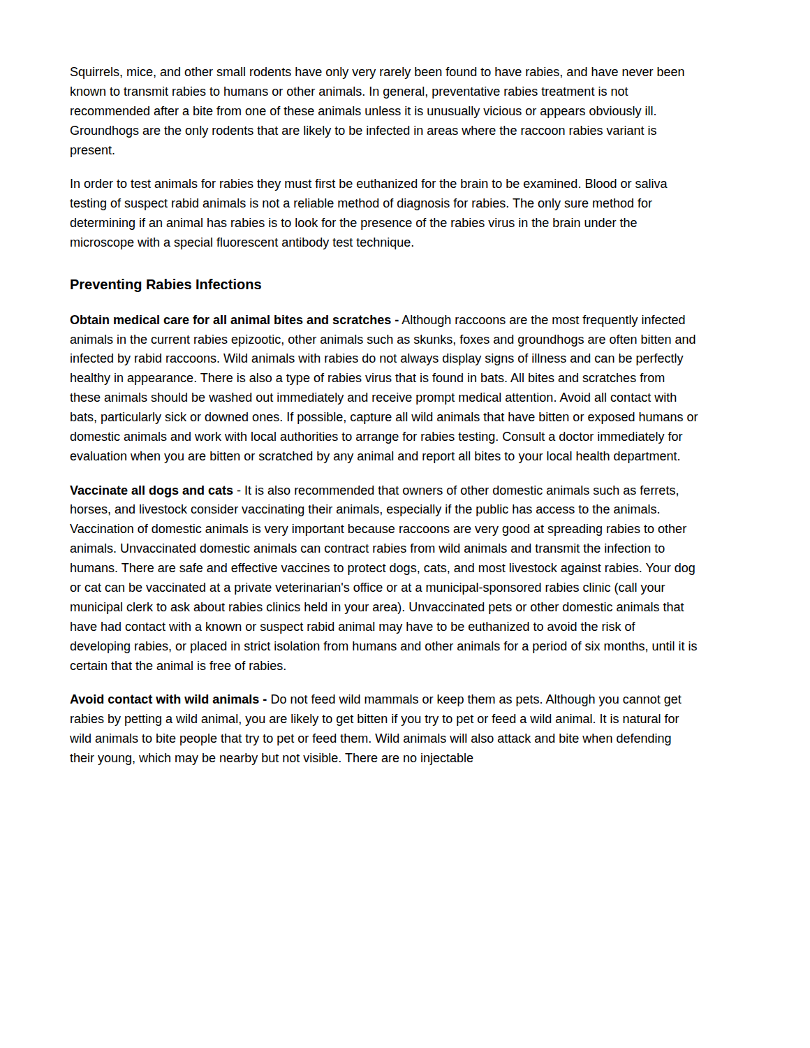Squirrels, mice, and other small rodents have only very rarely been found to have rabies, and have never been known to transmit rabies to humans or other animals. In general, preventative rabies treatment is not recommended after a bite from one of these animals unless it is unusually vicious or appears obviously ill. Groundhogs are the only rodents that are likely to be infected in areas where the raccoon rabies variant is present.
In order to test animals for rabies they must first be euthanized for the brain to be examined. Blood or saliva testing of suspect rabid animals is not a reliable method of diagnosis for rabies. The only sure method for determining if an animal has rabies is to look for the presence of the rabies virus in the brain under the microscope with a special fluorescent antibody test technique.
Preventing Rabies Infections
Obtain medical care for all animal bites and scratches - Although raccoons are the most frequently infected animals in the current rabies epizootic, other animals such as skunks, foxes and groundhogs are often bitten and infected by rabid raccoons. Wild animals with rabies do not always display signs of illness and can be perfectly healthy in appearance. There is also a type of rabies virus that is found in bats. All bites and scratches from these animals should be washed out immediately and receive prompt medical attention. Avoid all contact with bats, particularly sick or downed ones. If possible, capture all wild animals that have bitten or exposed humans or domestic animals and work with local authorities to arrange for rabies testing. Consult a doctor immediately for evaluation when you are bitten or scratched by any animal and report all bites to your local health department.
Vaccinate all dogs and cats - It is also recommended that owners of other domestic animals such as ferrets, horses, and livestock consider vaccinating their animals, especially if the public has access to the animals. Vaccination of domestic animals is very important because raccoons are very good at spreading rabies to other animals. Unvaccinated domestic animals can contract rabies from wild animals and transmit the infection to humans. There are safe and effective vaccines to protect dogs, cats, and most livestock against rabies. Your dog or cat can be vaccinated at a private veterinarian's office or at a municipal-sponsored rabies clinic (call your municipal clerk to ask about rabies clinics held in your area). Unvaccinated pets or other domestic animals that have had contact with a known or suspect rabid animal may have to be euthanized to avoid the risk of developing rabies, or placed in strict isolation from humans and other animals for a period of six months, until it is certain that the animal is free of rabies.
Avoid contact with wild animals - Do not feed wild mammals or keep them as pets. Although you cannot get rabies by petting a wild animal, you are likely to get bitten if you try to pet or feed a wild animal. It is natural for wild animals to bite people that try to pet or feed them. Wild animals will also attack and bite when defending their young, which may be nearby but not visible. There are no injectable